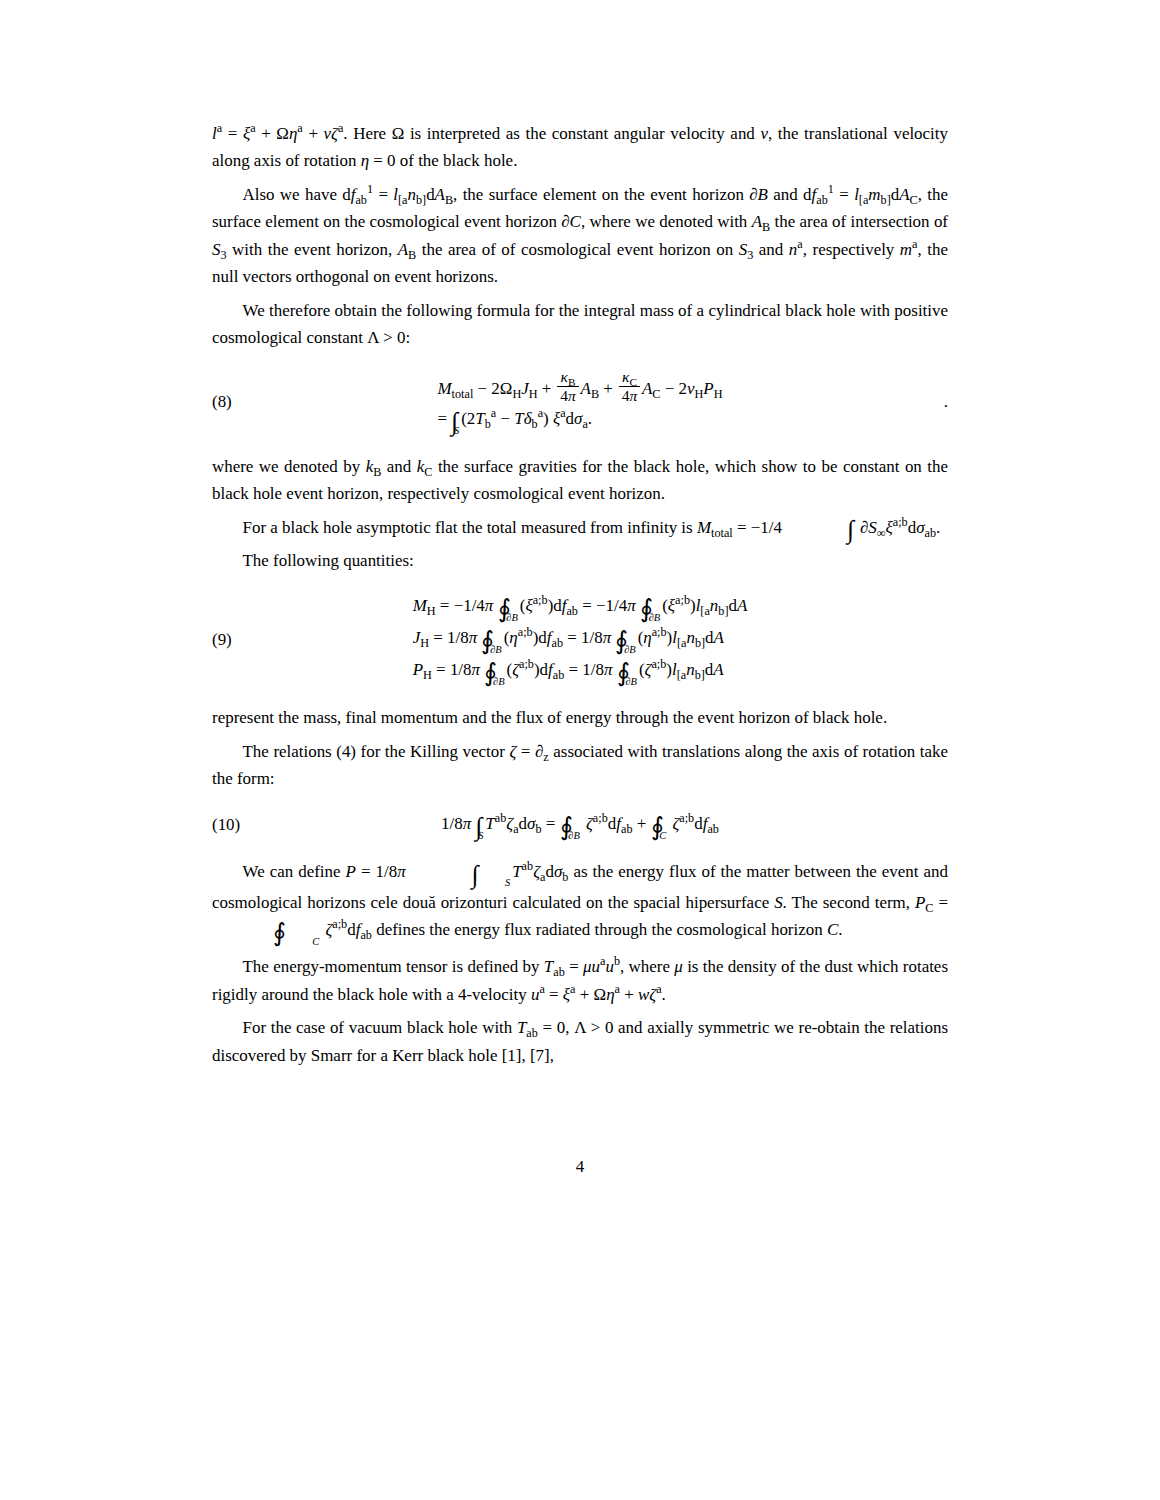la = ξa + Ωηa + vζa. Here Ω is interpreted as the constant angular velocity and v, the translational velocity along axis of rotation η = 0 of the black hole.
Also we have dfab1 = l[anb]dAB, the surface element on the event horizon ∂B and dfab1 = l[amb]dAC, the surface element on the cosmological event horizon ∂C, where we denoted with AB the area of intersection of S3 with the event horizon, AB the area of of cosmological event horizon on S3 and na, respectively ma, the null vectors orthogonal on event horizons.
We therefore obtain the following formula for the integral mass of a cylindrical black hole with positive cosmological constant Λ > 0:
(8)
Mtotal − 2ΩHJH + κB 4π AB + κC 4π AC − 2vHPH
= ∫S(2Tba − Tδba) ξadσa.
.
where we denoted by kB and kC the surface gravities for the black hole, which show to be constant on the black hole event horizon, respectively cosmological event horizon.
For a black hole asymptotic flat the total measured from infinity is Mtotal = −1/4 ∫ ∂S∞ξa;bdσab.
The following quantities:
(9)
MH = −1/4π ∮∂B(ξa;b)dfab = −1/4π ∮∂B(ξa;b)l[anb]dA
JH = 1/8π ∮∂B(ηa;b)dfab = 1/8π ∮∂B(ηa;b)l[anb]dA
PH = 1/8π ∮∂B(ζa;b)dfab = 1/8π ∮∂B(ζa;b)l[anb]dA
represent the mass, final momentum and the flux of energy through the event horizon of black hole.
The relations (4) for the Killing vector ζ = ∂z associated with translations along the axis of rotation take the form:
(10)
1/8π ∫S Tabζadσb = ∮∂B ζa;bdfab + ∮C ζa;bdfab
We can define P = 1/8π ∫S Tabζadσb as the energy flux of the matter between the event and cosmological horizons cele două orizonturi calculated on the spacial hipersurface S. The second term, PC = ∮C ζa;bdfab defines the energy flux radiated through the cosmological horizon C.
The energy-momentum tensor is defined by Tab = μuaub, where μ is the density of the dust which rotates rigidly around the black hole with a 4-velocity ua = ξa + Ωηa + wζa.
For the case of vacuum black hole with Tab = 0, Λ > 0 and axially symmetric we re-obtain the relations discovered by Smarr for a Kerr black hole [1], [7],
4